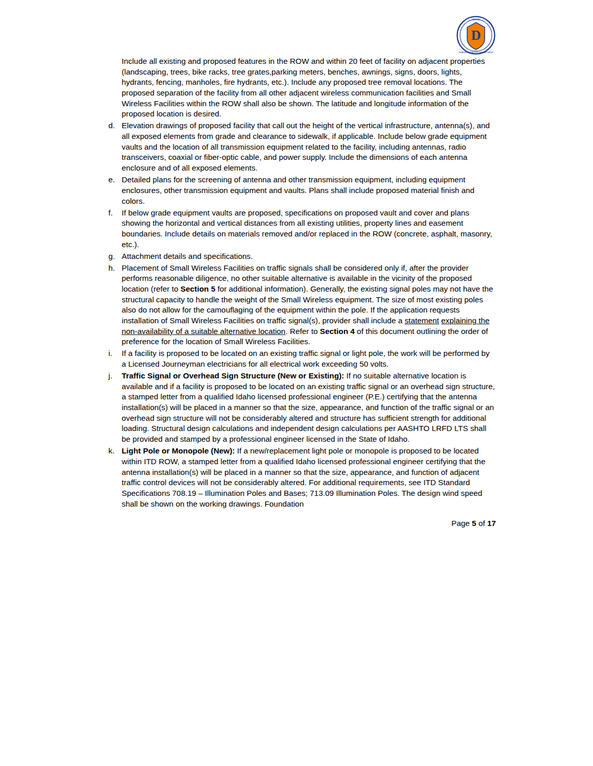D IDAHO TRANSPORTATION DEPARTMENT
Include all existing and proposed features in the ROW and within 20 feet of facility on adjacent properties (landscaping, trees, bike racks, tree grates,parking meters, benches, awnings, signs, doors, lights, hydrants, fencing, manholes, fire hydrants, etc.). Include any proposed tree removal locations. The proposed separation of the facility from all other adjacent wireless communication facilities and Small Wireless Facilities within the ROW shall also be shown. The latitude and longitude information of the proposed location is desired.
d. Elevation drawings of proposed facility that call out the height of the vertical infrastructure, antenna(s), and all exposed elements from grade and clearance to sidewalk, if applicable. Include below grade equipment vaults and the location of all transmission equipment related to the facility, including antennas, radio transceivers, coaxial or fiber-optic cable, and power supply. Include the dimensions of each antenna enclosure and of all exposed elements.
e. Detailed plans for the screening of antenna and other transmission equipment, including equipment enclosures, other transmission equipment and vaults. Plans shall include proposed material finish and colors.
f. If below grade equipment vaults are proposed, specifications on proposed vault and cover and plans showing the horizontal and vertical distances from all existing utilities, property lines and easement boundaries. Include details on materials removed and/or replaced in the ROW (concrete, asphalt, masonry, etc.).
g. Attachment details and specifications.
h. Placement of Small Wireless Facilities on traffic signals shall be considered only if, after the provider performs reasonable diligence, no other suitable alternative is available in the vicinity of the proposed location (refer to Section 5 for additional information). Generally, the existing signal poles may not have the structural capacity to handle the weight of the Small Wireless equipment. The size of most existing poles also do not allow for the camouflaging of the equipment within the pole. If the application requests installation of Small Wireless Facilities on traffic signal(s), provider shall include a statement explaining the non-availability of a suitable alternative location. Refer to Section 4 of this document outlining the order of preference for the location of Small Wireless Facilities.
i. If a facility is proposed to be located on an existing traffic signal or light pole, the work will be performed by a Licensed Journeyman electricians for all electrical work exceeding 50 volts.
j. Traffic Signal or Overhead Sign Structure (New or Existing): If no suitable alternative location is available and if a facility is proposed to be located on an existing traffic signal or an overhead sign structure, a stamped letter from a qualified Idaho licensed professional engineer (P.E.) certifying that the antenna installation(s) will be placed in a manner so that the size, appearance, and function of the traffic signal or an overhead sign structure will not be considerably altered and structure has sufficient strength for additional loading. Structural design calculations and independent design calculations per AASHTO LRFD LTS shall be provided and stamped by a professional engineer licensed in the State of Idaho.
k. Light Pole or Monopole (New): If a new/replacement light pole or monopole is proposed to be located within ITD ROW, a stamped letter from a qualified Idaho licensed professional engineer certifying that the antenna installation(s) will be placed in a manner so that the size, appearance, and function of adjacent traffic control devices will not be considerably altered. For additional requirements, see ITD Standard Specifications 708.19 – Illumination Poles and Bases; 713.09 Illumination Poles. The design wind speed shall be shown on the working drawings. Foundation
Page 5 of 17